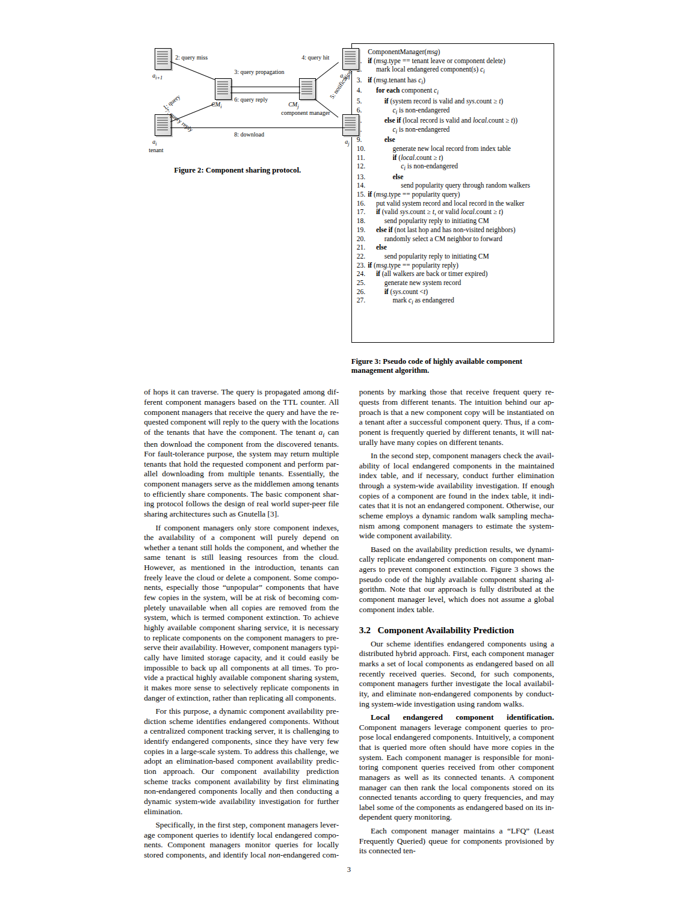ai+1
CMi
CMj
component manager
aj+1
aj
ai
tenant
2: query miss
3: query propagation
4: query hit
5: notification
6: query reply
1: query
7: query reply
8: download
Figure 2: Component sharing protocol.
ComponentManager(msg)
1. if (msg.type == tenant leave or component delete)
2. mark local endangered component(s) ci
3. if (msg.tenant has ci)
4. for each component ci
5. if (system record is valid and sys.count ≥ t)
6. ci is non-endangered
7. else if (local record is valid and local.count ≥ t))
8. ci is non-endangered
9. else
10. generate new local record from index table
11. if (local.count ≥ t)
12. ci is non-endangered
13. else
14. send popularity query through random walkers
15. if (msg.type == popularity query)
16. put valid system record and local record in the walker
17. if (valid sys.count ≥ t, or valid local.count ≥ t)
18. send popularity reply to initiating CM
19. else if (not last hop and has non-visited neighbors)
20. randomly select a CM neighbor to forward
21. else
22. send popularity reply to initiating CM
23. if (msg.type == popularity reply)
24. if (all walkers are back or timer expired)
25. generate new system record
26. if (sys.count <t)
27. mark ci as endangered
Figure 3: Pseudo code of highly available component management algorithm.
of hops it can traverse. The query is propagated among different component managers based on the TTL counter. All component managers that receive the query and have the requested component will reply to the query with the locations of the tenants that have the component. The tenant ai can then download the component from the discovered tenants. For fault-tolerance purpose, the system may return multiple tenants that hold the requested component and perform parallel downloading from multiple tenants. Essentially, the component managers serve as the middlemen among tenants to efficiently share components. The basic component sharing protocol follows the design of real world super-peer file sharing architectures such as Gnutella [3].
If component managers only store component indexes, the availability of a component will purely depend on whether a tenant still holds the component, and whether the same tenant is still leasing resources from the cloud. However, as mentioned in the introduction, tenants can freely leave the cloud or delete a component. Some components, especially those “unpopular” components that have few copies in the system, will be at risk of becoming completely unavailable when all copies are removed from the system, which is termed component extinction. To achieve highly available component sharing service, it is necessary to replicate components on the component managers to preserve their availability. However, component managers typically have limited storage capacity, and it could easily be impossible to back up all components at all times. To provide a practical highly available component sharing system, it makes more sense to selectively replicate components in danger of extinction, rather than replicating all components.
For this purpose, a dynamic component availability prediction scheme identifies endangered components. Without a centralized component tracking server, it is challenging to identify endangered components, since they have very few copies in a large-scale system. To address this challenge, we adopt an elimination-based component availability prediction approach. Our component availability prediction scheme tracks component availability by first eliminating non-endangered components locally and then conducting a dynamic system-wide availability investigation for further elimination.
Specifically, in the first step, component managers leverage component queries to identify local endangered components. Component managers monitor queries for locally stored components, and identify local non-endangered components by marking those that receive frequent query requests from different tenants. The intuition behind our approach is that a new component copy will be instantiated on a tenant after a successful component query. Thus, if a component is frequently queried by different tenants, it will naturally have many copies on different tenants.
In the second step, component managers check the availability of local endangered components in the maintained index table, and if necessary, conduct further elimination through a system-wide availability investigation. If enough copies of a component are found in the index table, it indicates that it is not an endangered component. Otherwise, our scheme employs a dynamic random walk sampling mechanism among component managers to estimate the system-wide component availability.
Based on the availability prediction results, we dynamically replicate endangered components on component managers to prevent component extinction. Figure 3 shows the pseudo code of the highly available component sharing algorithm. Note that our approach is fully distributed at the component manager level, which does not assume a global component index table.
3.2 Component Availability Prediction
Our scheme identifies endangered components using a distributed hybrid approach. First, each component manager marks a set of local components as endangered based on all recently received queries. Second, for such components, component managers further investigate the local availability, and eliminate non-endangered components by conducting system-wide investigation using random walks.
Local endangered component identification. Component managers leverage component queries to propose local endangered components. Intuitively, a component that is queried more often should have more copies in the system. Each component manager is responsible for monitoring component queries received from other component managers as well as its connected tenants. A component manager can then rank the local components stored on its connected tenants according to query frequencies, and may label some of the components as endangered based on its independent query monitoring.
Each component manager maintains a “LFQ” (Least Frequently Queried) queue for components provisioned by its connected ten-
3